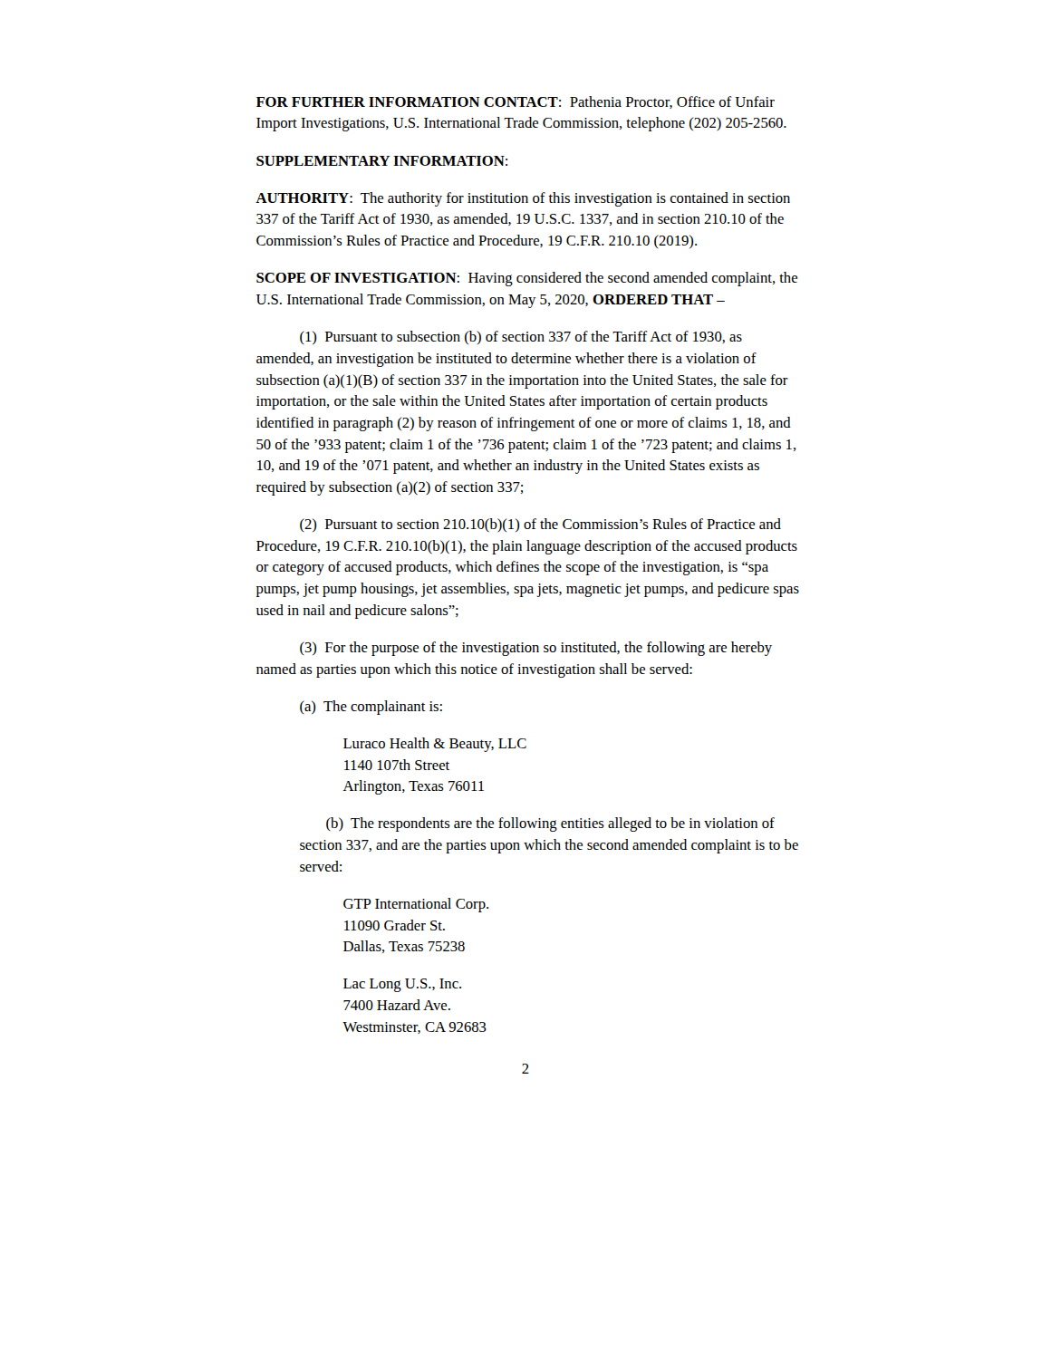FOR FURTHER INFORMATION CONTACT: Pathenia Proctor, Office of Unfair Import Investigations, U.S. International Trade Commission, telephone (202) 205-2560.
SUPPLEMENTARY INFORMATION:
AUTHORITY: The authority for institution of this investigation is contained in section 337 of the Tariff Act of 1930, as amended, 19 U.S.C. 1337, and in section 210.10 of the Commission’s Rules of Practice and Procedure, 19 C.F.R. 210.10 (2019).
SCOPE OF INVESTIGATION: Having considered the second amended complaint, the U.S. International Trade Commission, on May 5, 2020, ORDERED THAT –
(1) Pursuant to subsection (b) of section 337 of the Tariff Act of 1930, as amended, an investigation be instituted to determine whether there is a violation of subsection (a)(1)(B) of section 337 in the importation into the United States, the sale for importation, or the sale within the United States after importation of certain products identified in paragraph (2) by reason of infringement of one or more of claims 1, 18, and 50 of the ’933 patent; claim 1 of the ’736 patent; claim 1 of the ’723 patent; and claims 1, 10, and 19 of the ’071 patent, and whether an industry in the United States exists as required by subsection (a)(2) of section 337;
(2) Pursuant to section 210.10(b)(1) of the Commission’s Rules of Practice and Procedure, 19 C.F.R. 210.10(b)(1), the plain language description of the accused products or category of accused products, which defines the scope of the investigation, is “spa pumps, jet pump housings, jet assemblies, spa jets, magnetic jet pumps, and pedicure spas used in nail and pedicure salons”;
(3) For the purpose of the investigation so instituted, the following are hereby named as parties upon which this notice of investigation shall be served:
(a) The complainant is:
Luraco Health & Beauty, LLC
1140 107th Street
Arlington, Texas 76011
(b) The respondents are the following entities alleged to be in violation of section 337, and are the parties upon which the second amended complaint is to be served:
GTP International Corp.
11090 Grader St.
Dallas, Texas 75238
Lac Long U.S., Inc.
7400 Hazard Ave.
Westminster, CA 92683
2